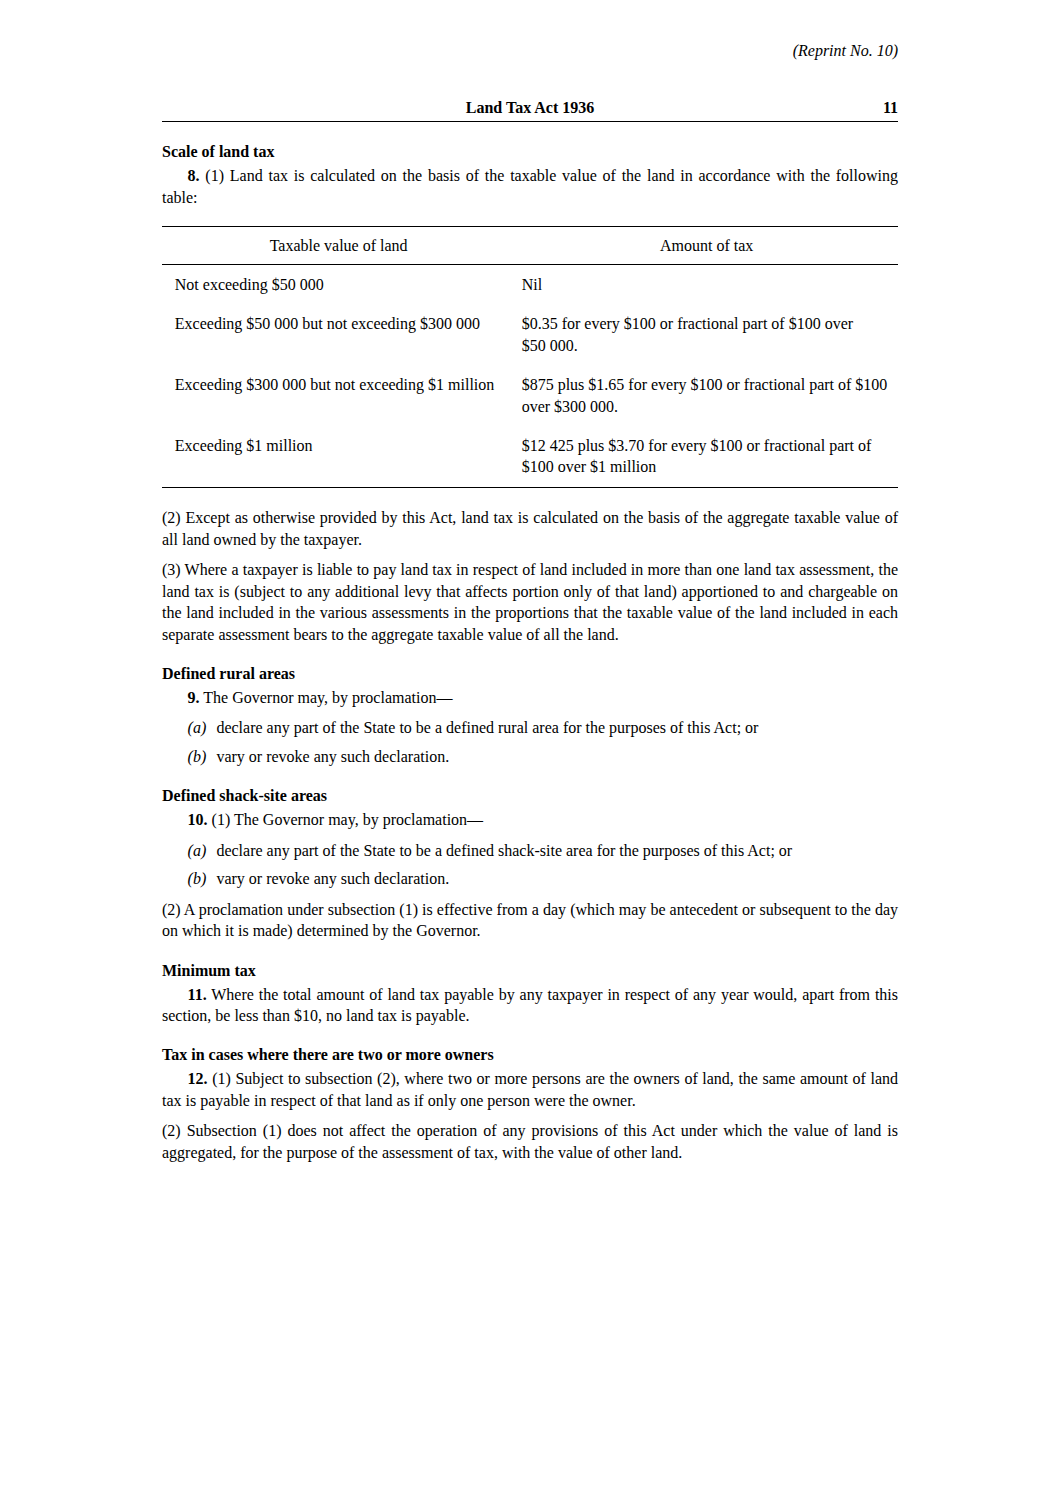(Reprint No. 10)
Land Tax Act 1936 11
Scale of land tax
8. (1) Land tax is calculated on the basis of the taxable value of the land in accordance with the following table:
| Taxable value of land | Amount of tax |
| --- | --- |
| Not exceeding $50 000 | Nil |
| Exceeding $50 000 but not exceeding $300 000 | $0.35 for every $100 or fractional part of $100 over $50 000. |
| Exceeding $300 000 but not exceeding $1 million | $875 plus $1.65 for every $100 or fractional part of $100 over $300 000. |
| Exceeding $1 million | $12 425 plus $3.70 for every $100 or fractional part of $100 over $1 million |
(2) Except as otherwise provided by this Act, land tax is calculated on the basis of the aggregate taxable value of all land owned by the taxpayer.
(3) Where a taxpayer is liable to pay land tax in respect of land included in more than one land tax assessment, the land tax is (subject to any additional levy that affects portion only of that land) apportioned to and chargeable on the land included in the various assessments in the proportions that the taxable value of the land included in each separate assessment bears to the aggregate taxable value of all the land.
Defined rural areas
9. The Governor may, by proclamation—
(a) declare any part of the State to be a defined rural area for the purposes of this Act; or
(b) vary or revoke any such declaration.
Defined shack-site areas
10. (1) The Governor may, by proclamation—
(a) declare any part of the State to be a defined shack-site area for the purposes of this Act; or
(b) vary or revoke any such declaration.
(2) A proclamation under subsection (1) is effective from a day (which may be antecedent or subsequent to the day on which it is made) determined by the Governor.
Minimum tax
11. Where the total amount of land tax payable by any taxpayer in respect of any year would, apart from this section, be less than $10, no land tax is payable.
Tax in cases where there are two or more owners
12. (1) Subject to subsection (2), where two or more persons are the owners of land, the same amount of land tax is payable in respect of that land as if only one person were the owner.
(2) Subsection (1) does not affect the operation of any provisions of this Act under which the value of land is aggregated, for the purpose of the assessment of tax, with the value of other land.